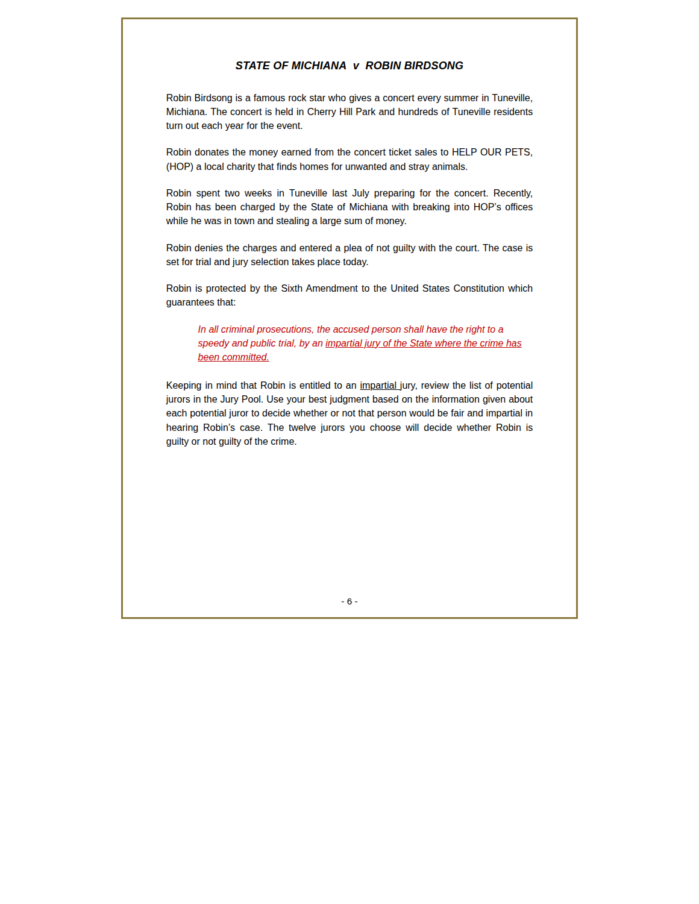STATE OF MICHIANA v ROBIN BIRDSONG
Robin Birdsong is a famous rock star who gives a concert every summer in Tuneville, Michiana. The concert is held in Cherry Hill Park and hundreds of Tuneville residents turn out each year for the event.
Robin donates the money earned from the concert ticket sales to HELP OUR PETS, (HOP) a local charity that finds homes for unwanted and stray animals.
Robin spent two weeks in Tuneville last July preparing for the concert. Recently, Robin has been charged by the State of Michiana with breaking into HOP’s offices while he was in town and stealing a large sum of money.
Robin denies the charges and entered a plea of not guilty with the court. The case is set for trial and jury selection takes place today.
Robin is protected by the Sixth Amendment to the United States Constitution which guarantees that:
In all criminal prosecutions, the accused person shall have the right to a speedy and public trial, by an impartial jury of the State where the crime has been committed.
Keeping in mind that Robin is entitled to an impartial jury, review the list of potential jurors in the Jury Pool. Use your best judgment based on the information given about each potential juror to decide whether or not that person would be fair and impartial in hearing Robin’s case. The twelve jurors you choose will decide whether Robin is guilty or not guilty of the crime.
- 6 -